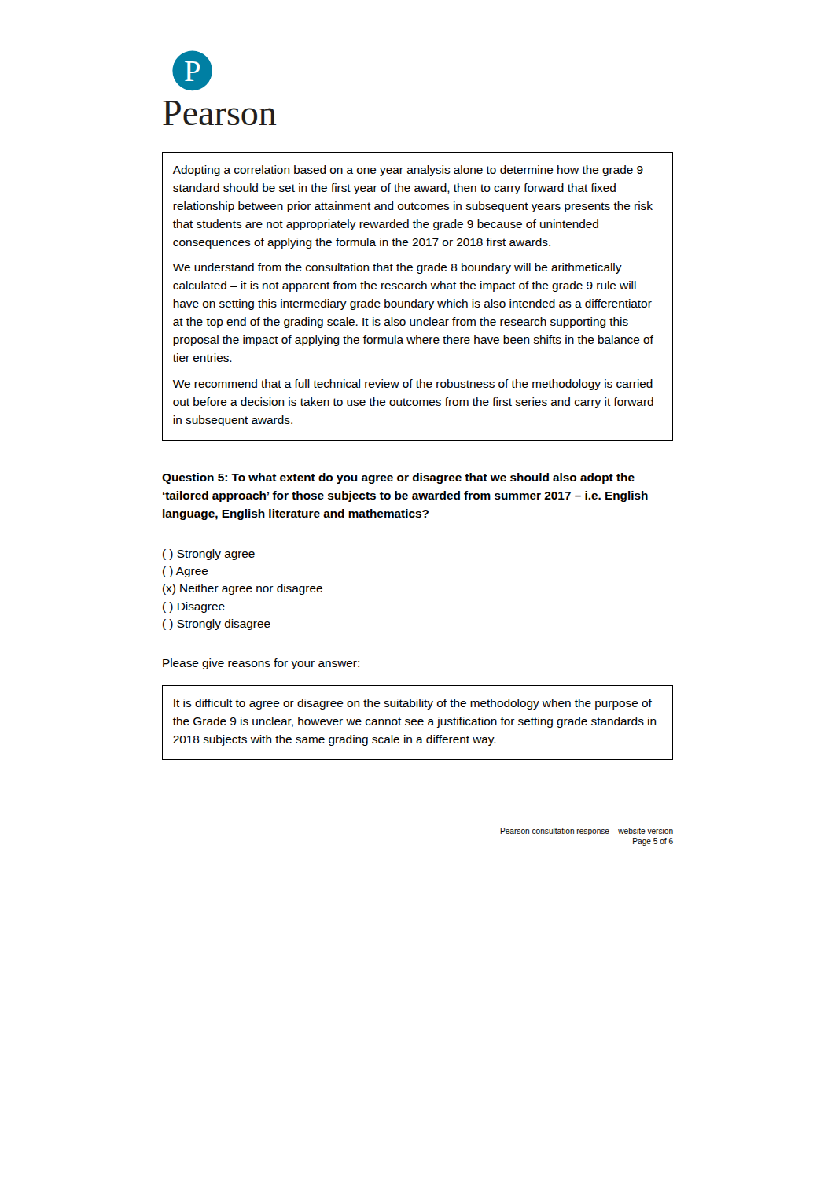Adopting a correlation based on a one year analysis alone to determine how the grade 9 standard should be set in the first year of the award, then to carry forward that fixed relationship between prior attainment and outcomes in subsequent years presents the risk that students are not appropriately rewarded the grade 9 because of unintended consequences of applying the formula in the 2017 or 2018 first awards.
We understand from the consultation that the grade 8 boundary will be arithmetically calculated – it is not apparent from the research what the impact of the grade 9 rule will have on setting this intermediary grade boundary which is also intended as a differentiator at the top end of the grading scale. It is also unclear from the research supporting this proposal the impact of applying the formula where there have been shifts in the balance of tier entries.
We recommend that a full technical review of the robustness of the methodology is carried out before a decision is taken to use the outcomes from the first series and carry it forward in subsequent awards.
Question 5: To what extent do you agree or disagree that we should also adopt the ‘tailored approach’ for those subjects to be awarded from summer 2017 – i.e. English language, English literature and mathematics?
( ) Strongly agree
( ) Agree
(x) Neither agree nor disagree
( ) Disagree
( ) Strongly disagree
Please give reasons for your answer:
It is difficult to agree or disagree on the suitability of the methodology when the purpose of the Grade 9 is unclear, however we cannot see a justification for setting grade standards in 2018 subjects with the same grading scale in a different way.
Pearson consultation response – website version
Page 5 of 6